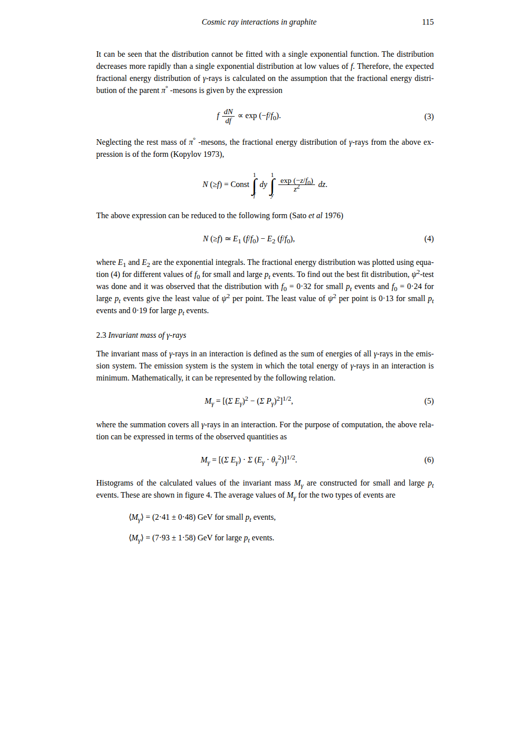Cosmic ray interactions in graphite 115
It can be seen that the distribution cannot be fitted with a single exponential function. The distribution decreases more rapidly than a single exponential distribution at low values of f. Therefore, the expected fractional energy distribution of γ-rays is calculated on the assumption that the fractional energy distribution of the parent π° -mesons is given by the expression
f dN df ∝ exp (−f/f0). (3)
Neglecting the rest mass of π° -mesons, the fractional energy distribution of γ-rays from the above expression is of the form (Kopylov 1973),
N (≥f) = Const 1∫f dy 1∫y exp (−z/f0) z2 dz.
The above expression can be reduced to the following form (Sato et al 1976)
N (≥f) ≃ E1 (f/f0) − E2 (f/f0), (4)
where E1 and E2 are the exponential integrals. The fractional energy distribution was plotted using equation (4) for different values of f0 for small and large pt events. To find out the best fit distribution, ψ2-test was done and it was observed that the distribution with f0 = 0·32 for small pt events and f0 = 0·24 for large pt events give the least value of ψ2 per point. The least value of ψ2 per point is 0·13 for small pt events and 0·19 for large pt events.
2.3 Invariant mass of γ-rays
The invariant mass of γ-rays in an interaction is defined as the sum of energies of all γ-rays in the emission system. The emission system is the system in which the total energy of γ-rays in an interaction is minimum. Mathematically, it can be represented by the following relation.
Mγ = [(Σ Eγ)2 − (Σ Pγ)2]1/2, (5)
where the summation covers all γ-rays in an interaction. For the purpose of computation, the above relation can be expressed in terms of the observed quantities as
Mγ = [(Σ Eγ) · Σ (Eγ · θγ2)]1/2. (6)
Histograms of the calculated values of the invariant mass Mγ are constructed for small and large pt events. These are shown in figure 4. The average values of Mγ for the two types of events are
⟨Mγ⟩ = (2·41 ± 0·48) GeV for small pt events,
⟨Mγ⟩ = (7·93 ± 1·58) GeV for large pt events.